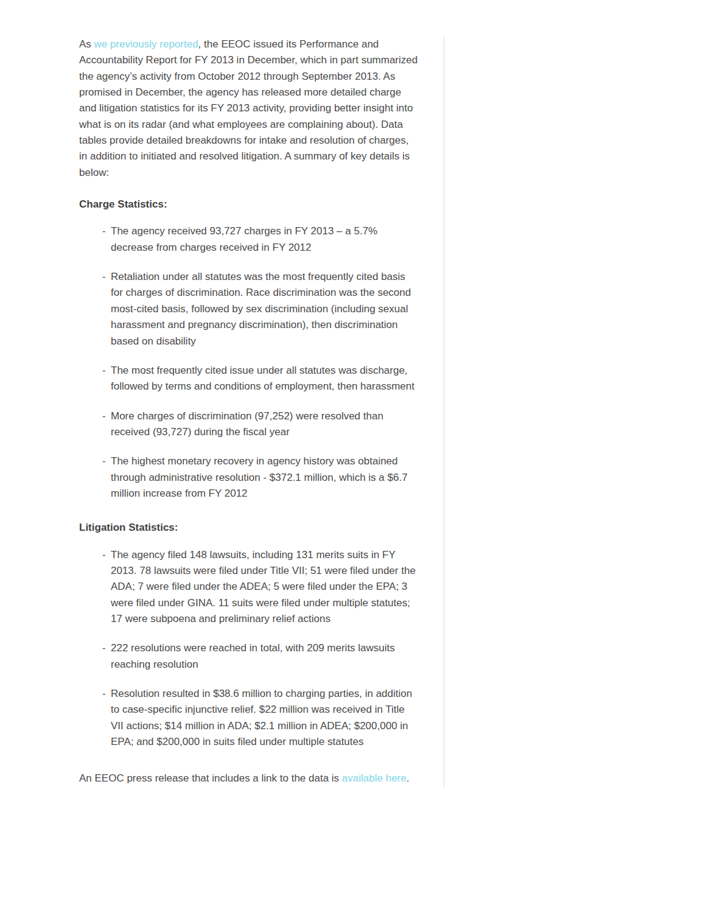As we previously reported, the EEOC issued its Performance and Accountability Report for FY 2013 in December, which in part summarized the agency’s activity from October 2012 through September 2013. As promised in December, the agency has released more detailed charge and litigation statistics for its FY 2013 activity, providing better insight into what is on its radar (and what employees are complaining about). Data tables provide detailed breakdowns for intake and resolution of charges, in addition to initiated and resolved litigation. A summary of key details is below:
Charge Statistics:
The agency received 93,727 charges in FY 2013 – a 5.7% decrease from charges received in FY 2012
Retaliation under all statutes was the most frequently cited basis for charges of discrimination. Race discrimination was the second most-cited basis, followed by sex discrimination (including sexual harassment and pregnancy discrimination), then discrimination based on disability
The most frequently cited issue under all statutes was discharge, followed by terms and conditions of employment, then harassment
More charges of discrimination (97,252) were resolved than received (93,727) during the fiscal year
The highest monetary recovery in agency history was obtained through administrative resolution - $372.1 million, which is a $6.7 million increase from FY 2012
Litigation Statistics:
The agency filed 148 lawsuits, including 131 merits suits in FY 2013. 78 lawsuits were filed under Title VII; 51 were filed under the ADA; 7 were filed under the ADEA; 5 were filed under the EPA; 3 were filed under GINA. 11 suits were filed under multiple statutes; 17 were subpoena and preliminary relief actions
222 resolutions were reached in total, with 209 merits lawsuits reaching resolution
Resolution resulted in $38.6 million to charging parties, in addition to case-specific injunctive relief. $22 million was received in Title VII actions; $14 million in ADA; $2.1 million in ADEA; $200,000 in EPA; and $200,000 in suits filed under multiple statutes
An EEOC press release that includes a link to the data is available here.